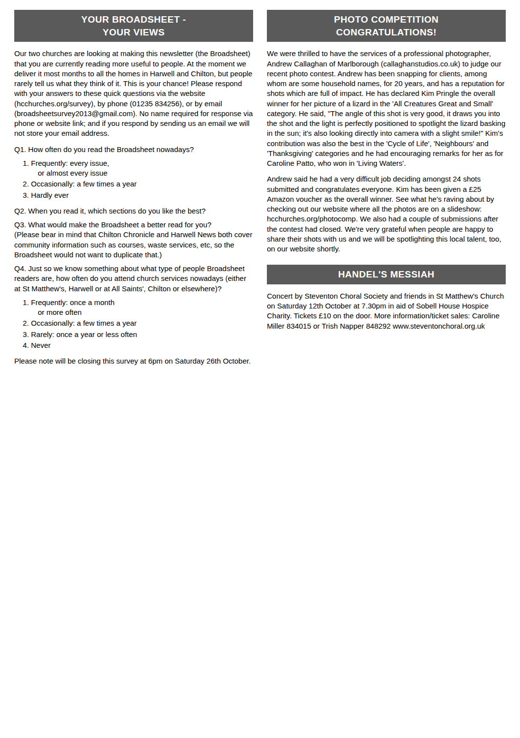Your Broadsheet -
Your Views
Our two churches are looking at making this newsletter (the Broadsheet) that you are currently reading more useful to people. At the moment we deliver it most months to all the homes in Harwell and Chilton, but people rarely tell us what they think of it. This is your chance! Please respond with your answers to these quick questions via the website (hcchurches.org/survey), by phone (01235 834256), or by email (broadsheetsurvey2013@gmail.com). No name required for response via phone or website link; and if you respond by sending us an email we will not store your email address.
Q1. How often do you read the Broadsheet nowadays?
Frequently: every issue,or almost every issue
Occasionally: a few times a year
Hardly ever
Q2. When you read it, which sections do you like the best?
Q3. What would make the Broadsheet a better read for you?
(Please bear in mind that Chilton Chronicle and Harwell News both cover community information such as courses, waste services, etc, so the Broadsheet would not want to duplicate that.)
Q4. Just so we know something about what type of people Broadsheet readers are, how often do you attend church services nowadays (either at St Matthew's, Harwell or at All Saints', Chilton or elsewhere)?
Frequently: once a monthor more often
Occasionally: a few times a year
Rarely: once a year or less often
Never
Please note will be closing this survey at 6pm on Saturday 26th October.
Photo Competition
Congratulations!
We were thrilled to have the services of a professional photographer, Andrew Callaghan of Marlborough (callaghanstudios.co.uk) to judge our recent photo contest. Andrew has been snapping for clients, among whom are some household names, for 20 years, and has a reputation for shots which are full of impact. He has declared Kim Pringle the overall winner for her picture of a lizard in the 'All Creatures Great and Small' category. He said, "The angle of this shot is very good, it draws you into the shot and the light is perfectly positioned to spotlight the lizard basking in the sun; it's also looking directly into camera with a slight smile!" Kim's contribution was also the best in the 'Cycle of Life', 'Neighbours' and 'Thanksgiving' categories and he had encouraging remarks for her as for Caroline Patto, who won in 'Living Waters'.
Andrew said he had a very difficult job deciding amongst 24 shots submitted and congratulates everyone. Kim has been given a £25 Amazon voucher as the overall winner. See what he's raving about by checking out our website where all the photos are on a slideshow: hcchurches.org/photocomp. We also had a couple of submissions after the contest had closed. We're very grateful when people are happy to share their shots with us and we will be spotlighting this local talent, too, on our website shortly.
Handel's Messiah
Concert by Steventon Choral Society and friends in St Matthew's Church on Saturday 12th October at 7.30pm in aid of Sobell House Hospice Charity. Tickets £10 on the door. More information/ticket sales: Caroline Miller 834015 or Trish Napper 848292 www.steventonchoral.org.uk